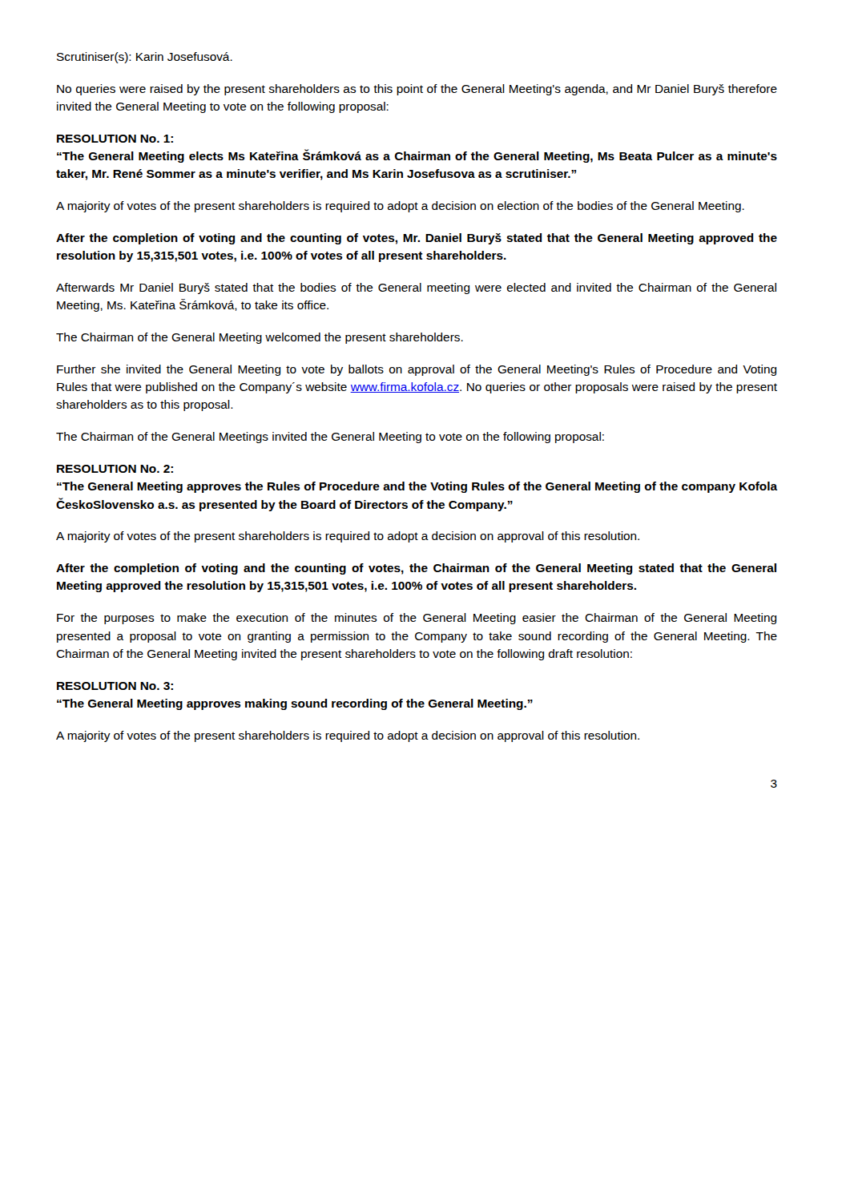Scrutiniser(s): Karin Josefusová.
No queries were raised by the present shareholders as to this point of the General Meeting's agenda, and Mr Daniel Buryš therefore invited the General Meeting to vote on the following proposal:
RESOLUTION No. 1:
“The General Meeting elects Ms Kateřina Šrámková as a Chairman of the General Meeting, Ms Beata Pulcer as a minute's taker, Mr. René Sommer as a minute's verifier, and Ms Karin Josefusova as a scrutiniser.”
A majority of votes of the present shareholders is required to adopt a decision on election of the bodies of the General Meeting.
After the completion of voting and the counting of votes, Mr. Daniel Buryš stated that the General Meeting approved the resolution by 15,315,501 votes, i.e. 100% of votes of all present shareholders.
Afterwards Mr Daniel Buryš stated that the bodies of the General meeting were elected and invited the Chairman of the General Meeting, Ms. Kateřina Šrámková, to take its office.
The Chairman of the General Meeting welcomed the present shareholders.
Further she invited the General Meeting to vote by ballots on approval of the General Meeting's Rules of Procedure and Voting Rules that were published on the Company´s website www.firma.kofola.cz. No queries or other proposals were raised by the present shareholders as to this proposal.
The Chairman of the General Meetings invited the General Meeting to vote on the following proposal:
RESOLUTION No. 2:
“The General Meeting approves the Rules of Procedure and the Voting Rules of the General Meeting of the company Kofola ČeskoSlovensko a.s. as presented by the Board of Directors of the Company.”
A majority of votes of the present shareholders is required to adopt a decision on approval of this resolution.
After the completion of voting and the counting of votes, the Chairman of the General Meeting stated that the General Meeting approved the resolution by 15,315,501 votes, i.e. 100% of votes of all present shareholders.
For the purposes to make the execution of the minutes of the General Meeting easier the Chairman of the General Meeting presented a proposal to vote on granting a permission to the Company to take sound recording of the General Meeting. The Chairman of the General Meeting invited the present shareholders to vote on the following draft resolution:
RESOLUTION No. 3:
“The General Meeting approves making sound recording of the General Meeting.”
A majority of votes of the present shareholders is required to adopt a decision on approval of this resolution.
3